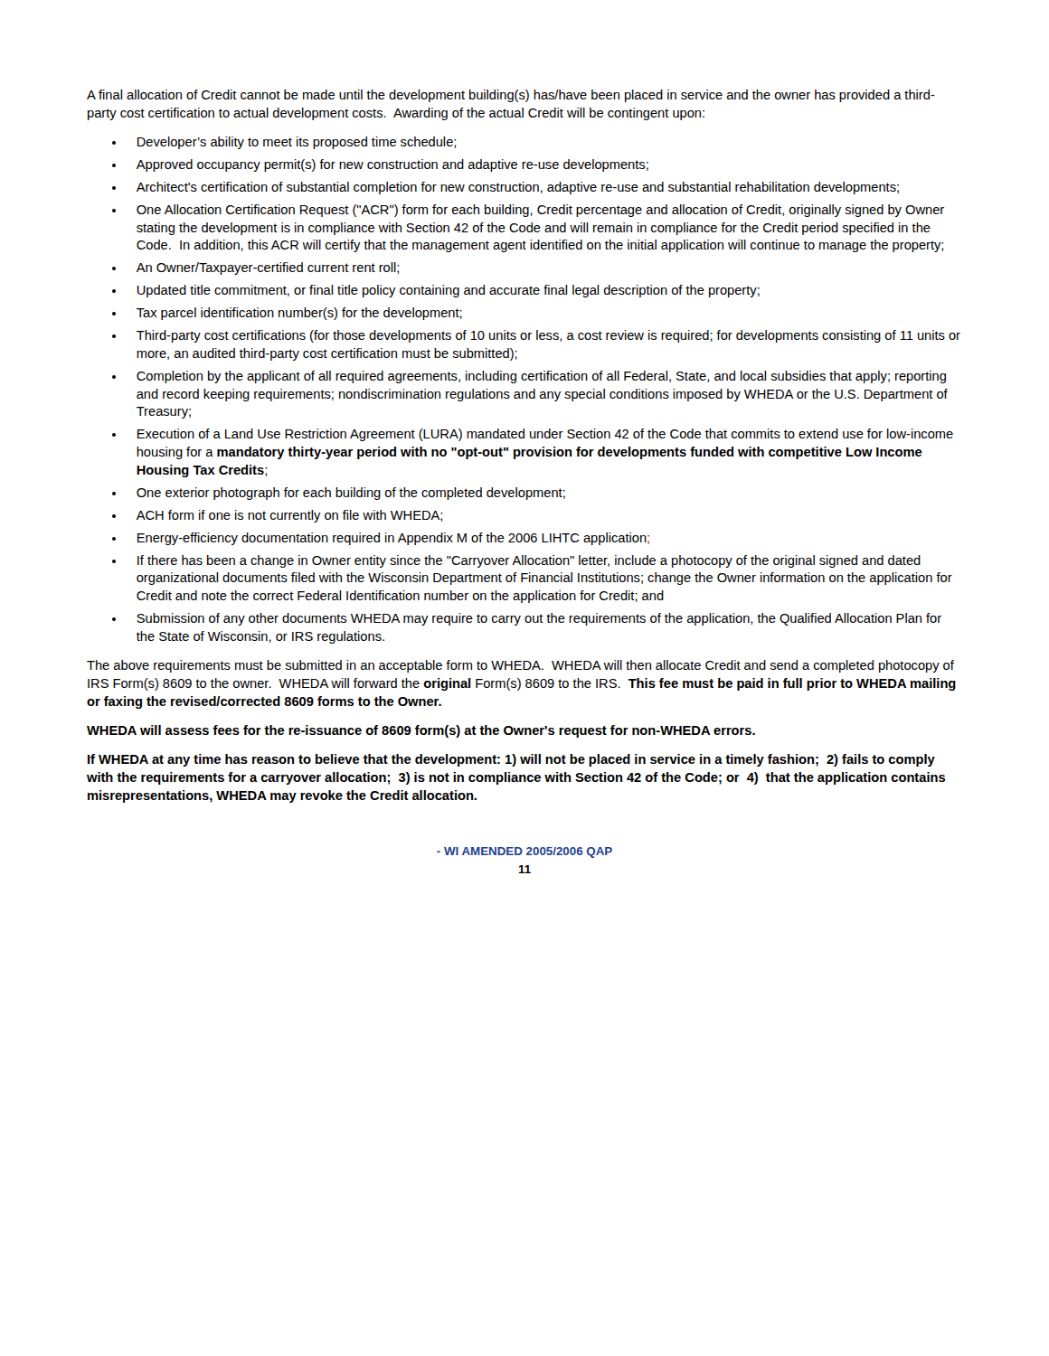A final allocation of Credit cannot be made until the development building(s) has/have been placed in service and the owner has provided a third-party cost certification to actual development costs. Awarding of the actual Credit will be contingent upon:
Developer’s ability to meet its proposed time schedule;
Approved occupancy permit(s) for new construction and adaptive re-use developments;
Architect's certification of substantial completion for new construction, adaptive re-use and substantial rehabilitation developments;
One Allocation Certification Request ("ACR") form for each building, Credit percentage and allocation of Credit, originally signed by Owner stating the development is in compliance with Section 42 of the Code and will remain in compliance for the Credit period specified in the Code. In addition, this ACR will certify that the management agent identified on the initial application will continue to manage the property;
An Owner/Taxpayer-certified current rent roll;
Updated title commitment, or final title policy containing and accurate final legal description of the property;
Tax parcel identification number(s) for the development;
Third-party cost certifications (for those developments of 10 units or less, a cost review is required; for developments consisting of 11 units or more, an audited third-party cost certification must be submitted);
Completion by the applicant of all required agreements, including certification of all Federal, State, and local subsidies that apply; reporting and record keeping requirements; nondiscrimination regulations and any special conditions imposed by WHEDA or the U.S. Department of Treasury;
Execution of a Land Use Restriction Agreement (LURA) mandated under Section 42 of the Code that commits to extend use for low-income housing for a mandatory thirty-year period with no "opt-out" provision for developments funded with competitive Low Income Housing Tax Credits;
One exterior photograph for each building of the completed development;
ACH form if one is not currently on file with WHEDA;
Energy-efficiency documentation required in Appendix M of the 2006 LIHTC application;
If there has been a change in Owner entity since the "Carryover Allocation" letter, include a photocopy of the original signed and dated organizational documents filed with the Wisconsin Department of Financial Institutions; change the Owner information on the application for Credit and note the correct Federal Identification number on the application for Credit; and
Submission of any other documents WHEDA may require to carry out the requirements of the application, the Qualified Allocation Plan for the State of Wisconsin, or IRS regulations.
The above requirements must be submitted in an acceptable form to WHEDA. WHEDA will then allocate Credit and send a completed photocopy of IRS Form(s) 8609 to the owner. WHEDA will forward the original Form(s) 8609 to the IRS. This fee must be paid in full prior to WHEDA mailing or faxing the revised/corrected 8609 forms to the Owner.
WHEDA will assess fees for the re-issuance of 8609 form(s) at the Owner's request for non-WHEDA errors.
If WHEDA at any time has reason to believe that the development: 1) will not be placed in service in a timely fashion; 2) fails to comply with the requirements for a carryover allocation; 3) is not in compliance with Section 42 of the Code; or 4) that the application contains misrepresentations, WHEDA may revoke the Credit allocation.
- WI AMENDED 2005/2006 QAP
11